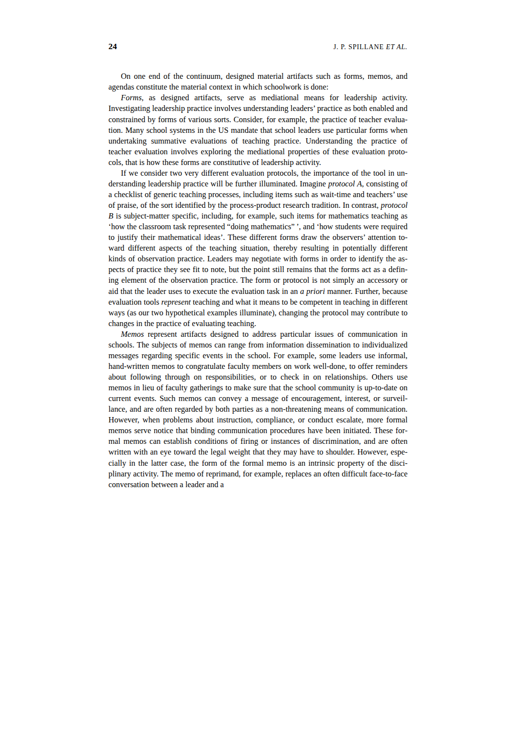24 J. P. SPILLANE ET AL.
On one end of the continuum, designed material artifacts such as forms, memos, and agendas constitute the material context in which schoolwork is done:
Forms, as designed artifacts, serve as mediational means for leadership activity. Investigating leadership practice involves understanding leaders’ practice as both enabled and constrained by forms of various sorts. Consider, for example, the practice of teacher evaluation. Many school systems in the US mandate that school leaders use particular forms when undertaking summative evaluations of teaching practice. Understanding the practice of teacher evaluation involves exploring the mediational properties of these evaluation protocols, that is how these forms are constitutive of leadership activity.
If we consider two very different evaluation protocols, the importance of the tool in understanding leadership practice will be further illuminated. Imagine protocol A, consisting of a checklist of generic teaching processes, including items such as wait-time and teachers’ use of praise, of the sort identified by the process-product research tradition. In contrast, protocol B is subject-matter specific, including, for example, such items for mathematics teaching as ‘how the classroom task represented “doing mathematics” ’, and ‘how students were required to justify their mathematical ideas’. These different forms draw the observers’ attention toward different aspects of the teaching situation, thereby resulting in potentially different kinds of observation practice. Leaders may negotiate with forms in order to identify the aspects of practice they see fit to note, but the point still remains that the forms act as a defining element of the observation practice. The form or protocol is not simply an accessory or aid that the leader uses to execute the evaluation task in an a priori manner. Further, because evaluation tools represent teaching and what it means to be competent in teaching in different ways (as our two hypothetical examples illuminate), changing the protocol may contribute to changes in the practice of evaluating teaching.
Memos represent artifacts designed to address particular issues of communication in schools. The subjects of memos can range from information dissemination to individualized messages regarding specific events in the school. For example, some leaders use informal, hand-written memos to congratulate faculty members on work well-done, to offer reminders about following through on responsibilities, or to check in on relationships. Others use memos in lieu of faculty gatherings to make sure that the school community is up-to-date on current events. Such memos can convey a message of encouragement, interest, or surveillance, and are often regarded by both parties as a non-threatening means of communication. However, when problems about instruction, compliance, or conduct escalate, more formal memos serve notice that binding communication procedures have been initiated. These formal memos can establish conditions of firing or instances of discrimination, and are often written with an eye toward the legal weight that they may have to shoulder. However, especially in the latter case, the form of the formal memo is an intrinsic property of the disciplinary activity. The memo of reprimand, for example, replaces an often difficult face-to-face conversation between a leader and a